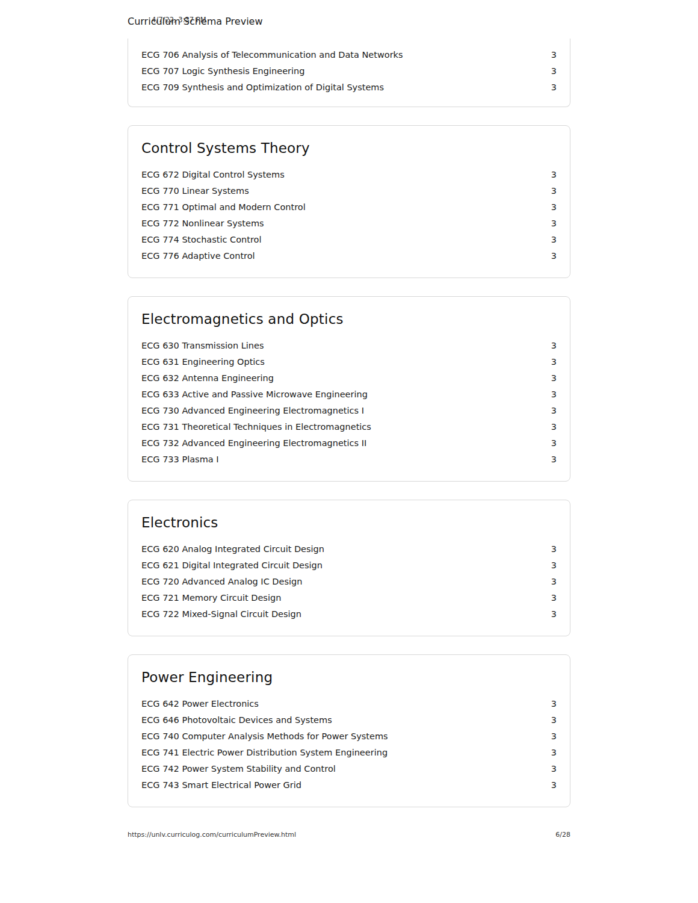4/7/22, 3:37 PM
Curriculum Schema Preview
| ECG 706 Analysis of Telecommunication and Data Networks | 3 |
| ECG 707 Logic Synthesis Engineering | 3 |
| ECG 709 Synthesis and Optimization of Digital Systems | 3 |
Control Systems Theory
| ECG 672 Digital Control Systems | 3 |
| ECG 770 Linear Systems | 3 |
| ECG 771 Optimal and Modern Control | 3 |
| ECG 772 Nonlinear Systems | 3 |
| ECG 774 Stochastic Control | 3 |
| ECG 776 Adaptive Control | 3 |
Electromagnetics and Optics
| ECG 630 Transmission Lines | 3 |
| ECG 631 Engineering Optics | 3 |
| ECG 632 Antenna Engineering | 3 |
| ECG 633 Active and Passive Microwave Engineering | 3 |
| ECG 730 Advanced Engineering Electromagnetics I | 3 |
| ECG 731 Theoretical Techniques in Electromagnetics | 3 |
| ECG 732 Advanced Engineering Electromagnetics II | 3 |
| ECG 733 Plasma I | 3 |
Electronics
| ECG 620 Analog Integrated Circuit Design | 3 |
| ECG 621 Digital Integrated Circuit Design | 3 |
| ECG 720 Advanced Analog IC Design | 3 |
| ECG 721 Memory Circuit Design | 3 |
| ECG 722 Mixed-Signal Circuit Design | 3 |
Power Engineering
| ECG 642 Power Electronics | 3 |
| ECG 646 Photovoltaic Devices and Systems | 3 |
| ECG 740 Computer Analysis Methods for Power Systems | 3 |
| ECG 741 Electric Power Distribution System Engineering | 3 |
| ECG 742 Power System Stability and Control | 3 |
| ECG 743 Smart Electrical Power Grid | 3 |
https://unlv.curriculog.com/curriculumPreview.html 6/28